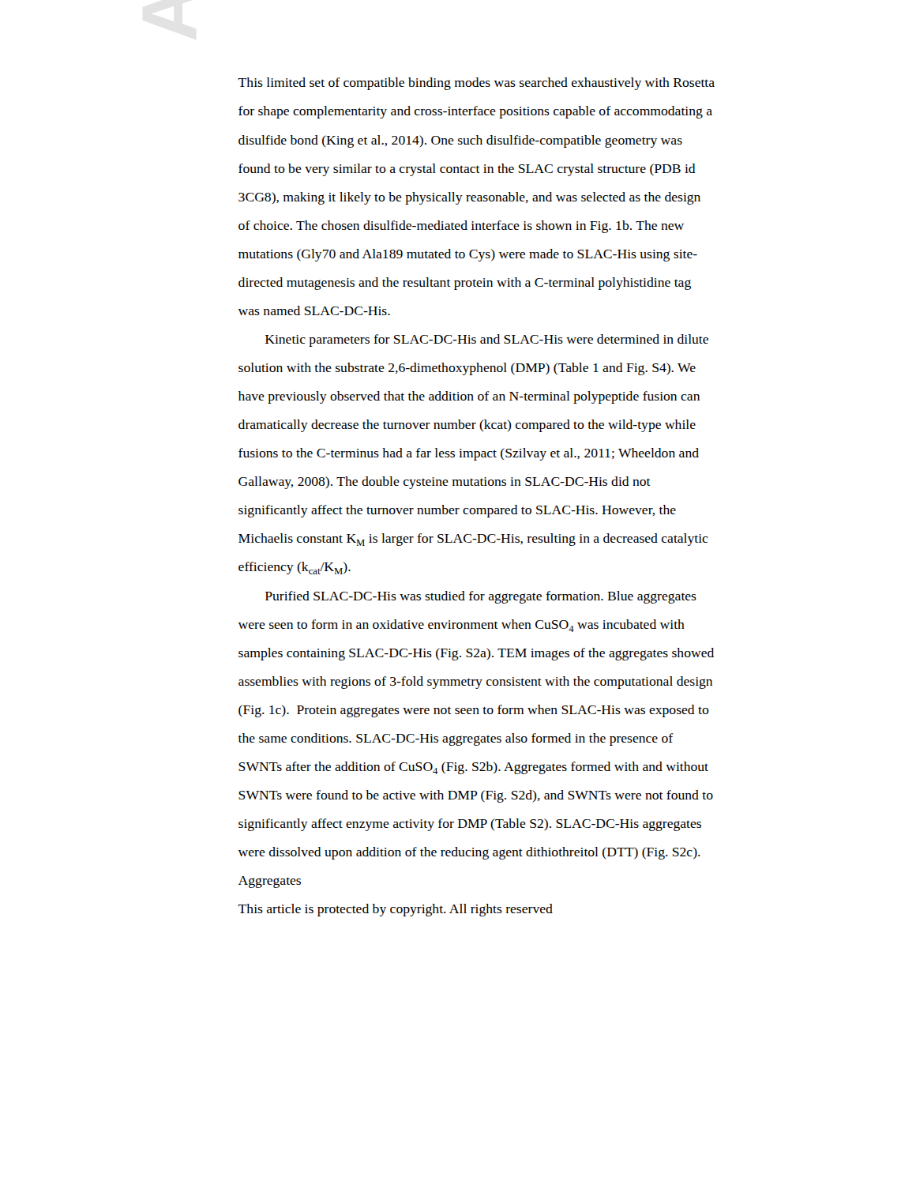Accepted Preprint
This limited set of compatible binding modes was searched exhaustively with Rosetta for shape complementarity and cross-interface positions capable of accommodating a disulfide bond (King et al., 2014). One such disulfide-compatible geometry was found to be very similar to a crystal contact in the SLAC crystal structure (PDB id 3CG8), making it likely to be physically reasonable, and was selected as the design of choice. The chosen disulfide-mediated interface is shown in Fig. 1b. The new mutations (Gly70 and Ala189 mutated to Cys) were made to SLAC-His using site-directed mutagenesis and the resultant protein with a C-terminal polyhistidine tag was named SLAC-DC-His.
Kinetic parameters for SLAC-DC-His and SLAC-His were determined in dilute solution with the substrate 2,6-dimethoxyphenol (DMP) (Table 1 and Fig. S4). We have previously observed that the addition of an N-terminal polypeptide fusion can dramatically decrease the turnover number (kcat) compared to the wild-type while fusions to the C-terminus had a far less impact (Szilvay et al., 2011; Wheeldon and Gallaway, 2008). The double cysteine mutations in SLAC-DC-His did not significantly affect the turnover number compared to SLAC-His. However, the Michaelis constant KM is larger for SLAC-DC-His, resulting in a decreased catalytic efficiency (kcat/KM).
Purified SLAC-DC-His was studied for aggregate formation. Blue aggregates were seen to form in an oxidative environment when CuSO4 was incubated with samples containing SLAC-DC-His (Fig. S2a). TEM images of the aggregates showed assemblies with regions of 3-fold symmetry consistent with the computational design (Fig. 1c). Protein aggregates were not seen to form when SLAC-His was exposed to the same conditions. SLAC-DC-His aggregates also formed in the presence of SWNTs after the addition of CuSO4 (Fig. S2b). Aggregates formed with and without SWNTs were found to be active with DMP (Fig. S2d), and SWNTs were not found to significantly affect enzyme activity for DMP (Table S2). SLAC-DC-His aggregates were dissolved upon addition of the reducing agent dithiothreitol (DTT) (Fig. S2c). Aggregates
This article is protected by copyright. All rights reserved